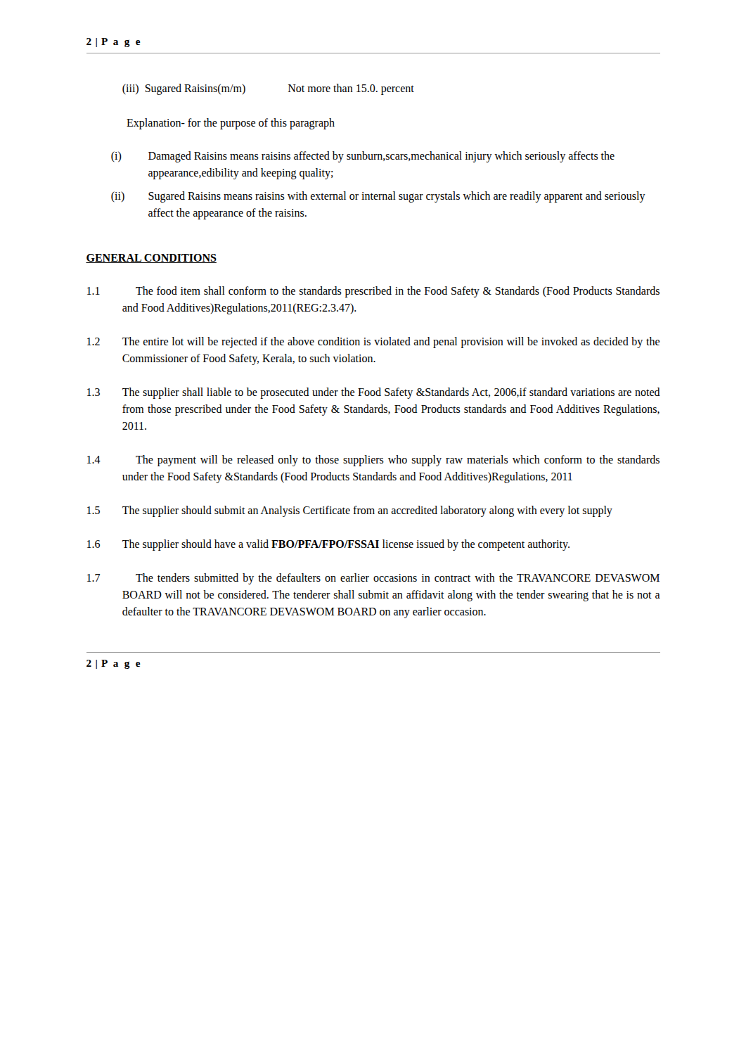2 | P a g e
(iii) Sugared Raisins(m/m) Not more than 15.0. percent
Explanation- for the purpose of this paragraph
Damaged Raisins means raisins affected by sunburn,scars,mechanical injury which seriously affects the appearance,edibility and keeping quality;
Sugared Raisins means raisins with external or internal sugar crystals which are readily apparent and seriously affect the appearance of the raisins.
GENERAL CONDITIONS
1.1
The food item shall conform to the standards prescribed in the Food Safety & Standards (Food Products Standards and Food Additives)Regulations,2011(REG:2.3.47).
1.2
The entire lot will be rejected if the above condition is violated and penal provision will be invoked as decided by the Commissioner of Food Safety, Kerala, to such violation.
1.3
The supplier shall liable to be prosecuted under the Food Safety &Standards Act, 2006,if standard variations are noted from those prescribed under the Food Safety & Standards, Food Products standards and Food Additives Regulations, 2011.
1.4
The payment will be released only to those suppliers who supply raw materials which conform to the standards under the Food Safety &Standards (Food Products Standards and Food Additives)Regulations, 2011
1.5
The supplier should submit an Analysis Certificate from an accredited laboratory along with every lot supply
1.6
The supplier should have a valid FBO/PFA/FPO/FSSAI license issued by the competent authority.
1.7
The tenders submitted by the defaulters on earlier occasions in contract with the TRAVANCORE DEVASWOM BOARD will not be considered. The tenderer shall submit an affidavit along with the tender swearing that he is not a defaulter to the TRAVANCORE DEVASWOM BOARD on any earlier occasion.
2 | P a g e